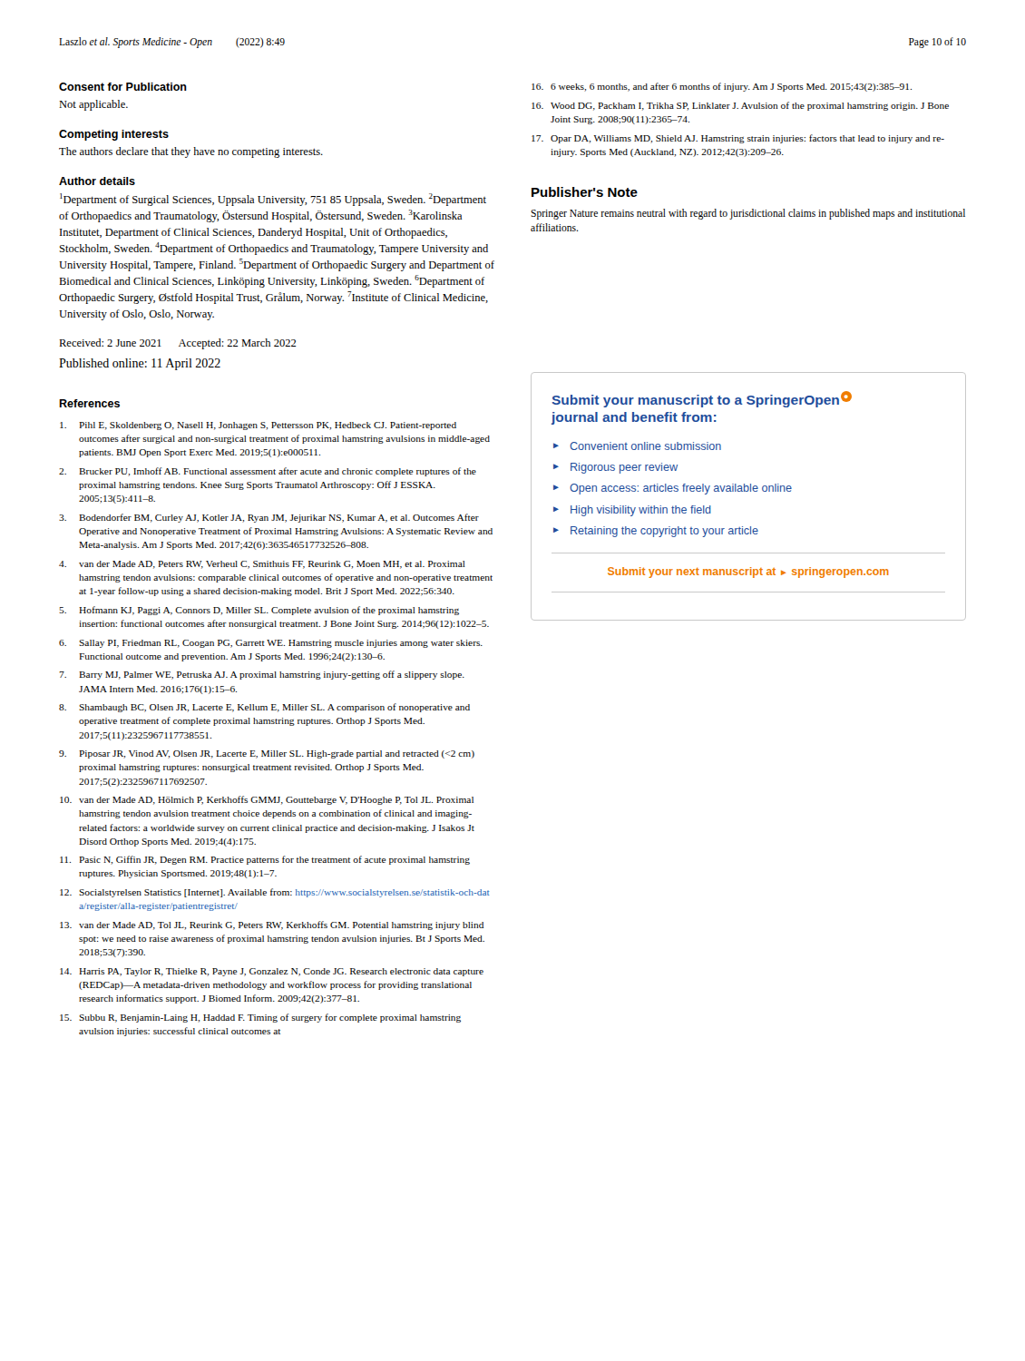Laszlo et al. Sports Medicine - Open(2022) 8:49
Page 10 of 10
Consent for Publication
Not applicable.
Competing interests
The authors declare that they have no competing interests.
Author details
1Department of Surgical Sciences, Uppsala University, 751 85 Uppsala, Sweden. 2Department of Orthopaedics and Traumatology, Östersund Hospital, Östersund, Sweden. 3Karolinska Institutet, Department of Clinical Sciences, Danderyd Hospital, Unit of Orthopaedics, Stockholm, Sweden. 4Department of Orthopaedics and Traumatology, Tampere University and University Hospital, Tampere, Finland. 5Department of Orthopaedic Surgery and Department of Biomedical and Clinical Sciences, Linköping University, Linköping, Sweden. 6Department of Orthopaedic Surgery, Østfold Hospital Trust, Grålum, Norway. 7Institute of Clinical Medicine, University of Oslo, Oslo, Norway.
Received: 2 June 2021 Accepted: 22 March 2022
Published online: 11 April 2022
References
Pihl E, Skoldenberg O, Nasell H, Jonhagen S, Pettersson PK, Hedbeck CJ. Patient-reported outcomes after surgical and non-surgical treatment of proximal hamstring avulsions in middle-aged patients. BMJ Open Sport Exerc Med. 2019;5(1):e000511.
Brucker PU, Imhoff AB. Functional assessment after acute and chronic complete ruptures of the proximal hamstring tendons. Knee Surg Sports Traumatol Arthroscopy: Off J ESSKA. 2005;13(5):411–8.
Bodendorfer BM, Curley AJ, Kotler JA, Ryan JM, Jejurikar NS, Kumar A, et al. Outcomes After Operative and Nonoperative Treatment of Proximal Hamstring Avulsions: A Systematic Review and Meta-analysis. Am J Sports Med. 2017;42(6):363546517732526–808.
van der Made AD, Peters RW, Verheul C, Smithuis FF, Reurink G, Moen MH, et al. Proximal hamstring tendon avulsions: comparable clinical outcomes of operative and non-operative treatment at 1-year follow-up using a shared decision-making model. Brit J Sport Med. 2022;56:340.
Hofmann KJ, Paggi A, Connors D, Miller SL. Complete avulsion of the proximal hamstring insertion: functional outcomes after nonsurgical treatment. J Bone Joint Surg. 2014;96(12):1022–5.
Sallay PI, Friedman RL, Coogan PG, Garrett WE. Hamstring muscle injuries among water skiers. Functional outcome and prevention. Am J Sports Med. 1996;24(2):130–6.
Barry MJ, Palmer WE, Petruska AJ. A proximal hamstring injury-getting off a slippery slope. JAMA Intern Med. 2016;176(1):15–6.
Shambaugh BC, Olsen JR, Lacerte E, Kellum E, Miller SL. A comparison of nonoperative and operative treatment of complete proximal hamstring ruptures. Orthop J Sports Med. 2017;5(11):2325967117738551.
Piposar JR, Vinod AV, Olsen JR, Lacerte E, Miller SL. High-grade partial and retracted (<2 cm) proximal hamstring ruptures: nonsurgical treatment revisited. Orthop J Sports Med. 2017;5(2):2325967117692507.
van der Made AD, Hölmich P, Kerkhoffs GMMJ, Gouttebarge V, D'Hooghe P, Tol JL. Proximal hamstring tendon avulsion treatment choice depends on a combination of clinical and imaging-related factors: a worldwide survey on current clinical practice and decision-making. J Isakos Jt Disord Orthop Sports Med. 2019;4(4):175.
Pasic N, Giffin JR, Degen RM. Practice patterns for the treatment of acute proximal hamstring ruptures. Physician Sportsmed. 2019;48(1):1–7.
Socialstyrelsen Statistics [Internet]. Available from: https://www.socialstyrelsen.se/statistik-och-data/register/alla-register/patientregistret/
van der Made AD, Tol JL, Reurink G, Peters RW, Kerkhoffs GM. Potential hamstring injury blind spot: we need to raise awareness of proximal hamstring tendon avulsion injuries. Bt J Sports Med. 2018;53(7):390.
Harris PA, Taylor R, Thielke R, Payne J, Gonzalez N, Conde JG. Research electronic data capture (REDCap)—A metadata-driven methodology and workflow process for providing translational research informatics support. J Biomed Inform. 2009;42(2):377–81.
Subbu R, Benjamin-Laing H, Haddad F. Timing of surgery for complete proximal hamstring avulsion injuries: successful clinical outcomes at
6 weeks, 6 months, and after 6 months of injury. Am J Sports Med. 2015;43(2):385–91.
Wood DG, Packham I, Trikha SP, Linklater J. Avulsion of the proximal hamstring origin. J Bone Joint Surg. 2008;90(11):2365–74.
Opar DA, Williams MD, Shield AJ. Hamstring strain injuries: factors that lead to injury and re-injury. Sports Med (Auckland, NZ). 2012;42(3):209–26.
Publisher's Note
Springer Nature remains neutral with regard to jurisdictional claims in published maps and institutional affiliations.
Submit your manuscript to a SpringerOpen●
journal and benefit from:
Convenient online submission
Rigorous peer review
Open access: articles freely available online
High visibility within the field
Retaining the copyright to your article
Submit your next manuscript at ► springeropen.com